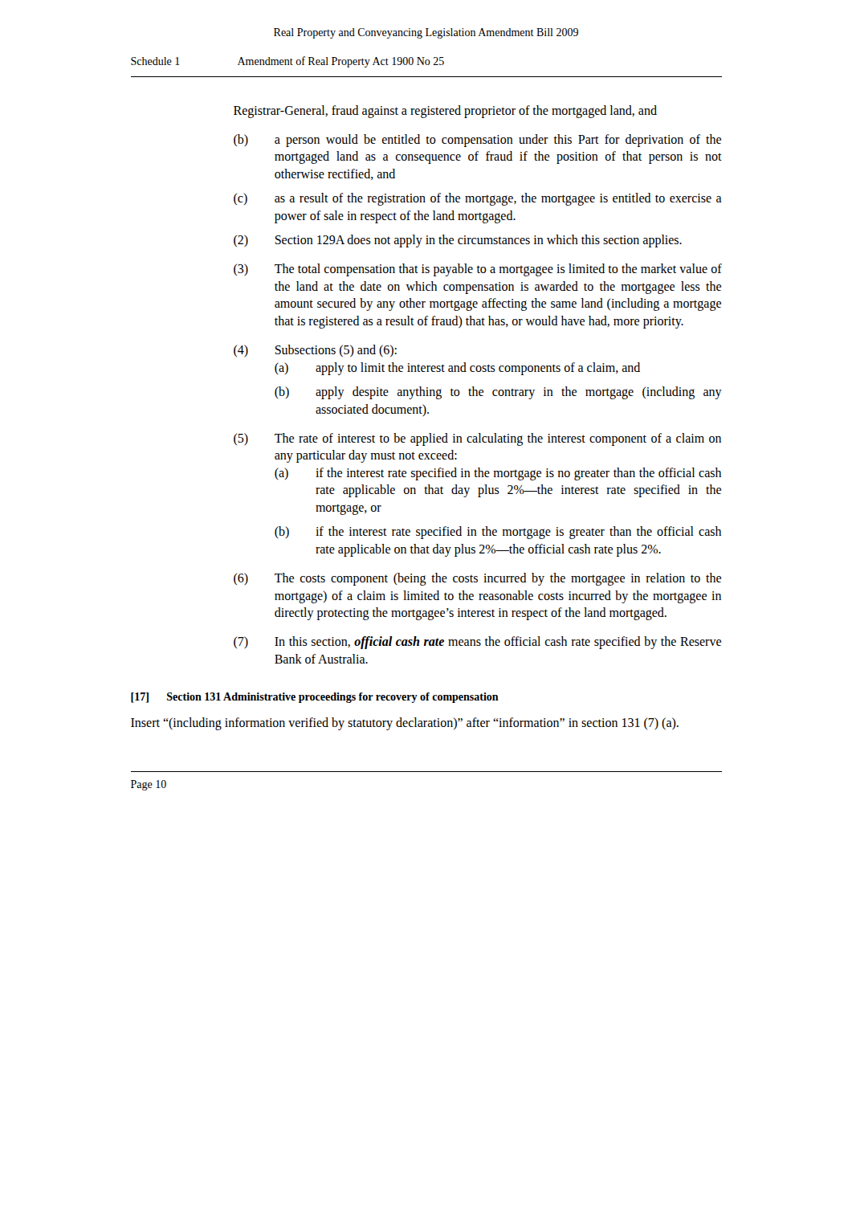Real Property and Conveyancing Legislation Amendment Bill 2009
Schedule 1 Amendment of Real Property Act 1900 No 25
Registrar-General, fraud against a registered proprietor of the mortgaged land, and
(b) a person would be entitled to compensation under this Part for deprivation of the mortgaged land as a consequence of fraud if the position of that person is not otherwise rectified, and
(c) as a result of the registration of the mortgage, the mortgagee is entitled to exercise a power of sale in respect of the land mortgaged.
(2) Section 129A does not apply in the circumstances in which this section applies.
(3) The total compensation that is payable to a mortgagee is limited to the market value of the land at the date on which compensation is awarded to the mortgagee less the amount secured by any other mortgage affecting the same land (including a mortgage that is registered as a result of fraud) that has, or would have had, more priority.
(4) Subsections (5) and (6):
(a) apply to limit the interest and costs components of a claim, and
(b) apply despite anything to the contrary in the mortgage (including any associated document).
(5) The rate of interest to be applied in calculating the interest component of a claim on any particular day must not exceed:
(a) if the interest rate specified in the mortgage is no greater than the official cash rate applicable on that day plus 2%—the interest rate specified in the mortgage, or
(b) if the interest rate specified in the mortgage is greater than the official cash rate applicable on that day plus 2%—the official cash rate plus 2%.
(6) The costs component (being the costs incurred by the mortgagee in relation to the mortgage) of a claim is limited to the reasonable costs incurred by the mortgagee in directly protecting the mortgagee’s interest in respect of the land mortgaged.
(7) In this section, official cash rate means the official cash rate specified by the Reserve Bank of Australia.
[17] Section 131 Administrative proceedings for recovery of compensation
Insert “(including information verified by statutory declaration)” after “information” in section 131 (7) (a).
Page 10